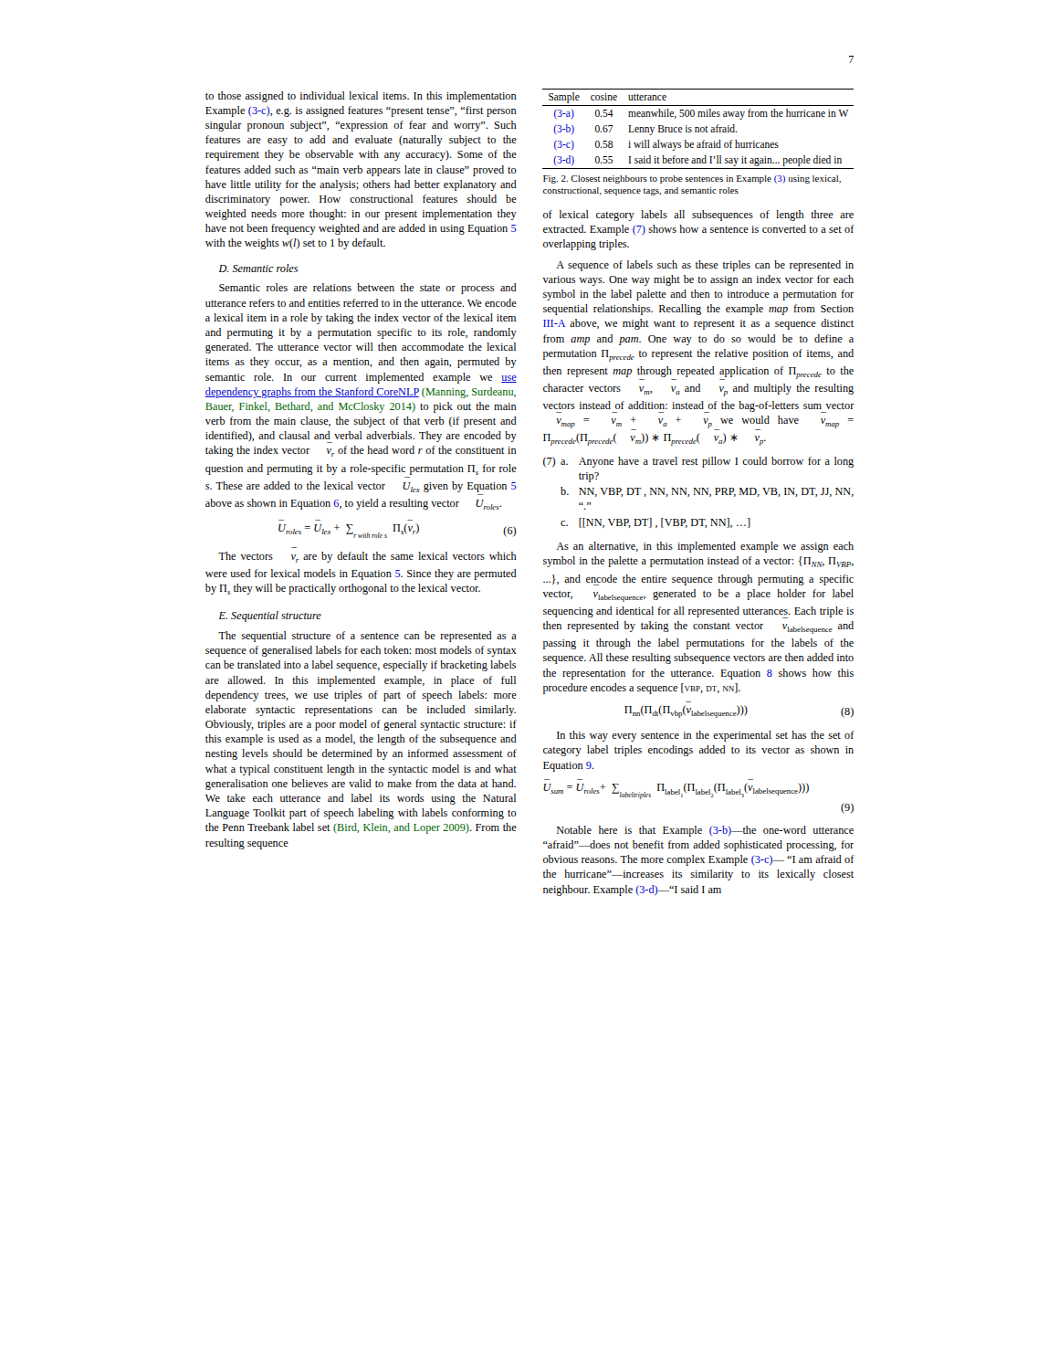7
to those assigned to individual lexical items. In this implementation Example (3-c), e.g. is assigned features “present tense”, “first person singular pronoun subject”, “expression of fear and worry”. Such features are easy to add and evaluate (naturally subject to the requirement they be observable with any accuracy). Some of the features added such as “main verb appears late in clause” proved to have little utility for the analysis; others had better explanatory and discriminatory power. How constructional features should be weighted needs more thought: in our present implementation they have not been frequency weighted and are added in using Equation 5 with the weights w(l) set to 1 by default.
D. Semantic roles
Semantic roles are relations between the state or process and utterance refers to and entities referred to in the utterance. We encode a lexical item in a role by taking the index vector of the lexical item and permuting it by a permutation specific to its role, randomly generated. The utterance vector will then accommodate the lexical items as they occur, as a mention, and then again, permuted by semantic role. In our current implemented example we use dependency graphs from the Stanford CoreNLP (Manning, Surdeanu, Bauer, Finkel, Bethard, and McClosky 2014) to pick out the main verb from the main clause, the subject of that verb (if present and identified), and clausal and verbal adverbials. They are encoded by taking the index vector vr of the head word r of the constituent in question and permuting it by a role-specific permutation Πs for role s. These are added to the lexical vector Ulex given by Equation 5 above as shown in Equation 6, to yield a resulting vector Uroles.
Uroles = Ulex + ∑r with role s Πs(vr)
(6)
The vectors vr are by default the same lexical vectors which were used for lexical models in Equation 5. Since they are permuted by Πs they will be practically orthogonal to the lexical vector.
E. Sequential structure
The sequential structure of a sentence can be represented as a sequence of generalised labels for each token: most models of syntax can be translated into a label sequence, especially if bracketing labels are allowed. In this implemented example, in place of full dependency trees, we use triples of part of speech labels: more elaborate syntactic representations can be included similarly. Obviously, triples are a poor model of general syntactic structure: if this example is used as a model, the length of the subsequence and nesting levels should be determined by an informed assessment of what a typical constituent length in the syntactic model is and what generalisation one believes are valid to make from the data at hand. We take each utterance and label its words using the Natural Language Toolkit part of speech labeling with labels conforming to the Penn Treebank label set (Bird, Klein, and Loper 2009). From the resulting sequence
| Sample | cosine | utterance |
| --- | --- | --- |
| (3-a) | 0.54 | meanwhile, 500 miles away from the hurricane in W |
| (3-b) | 0.67 | Lenny Bruce is not afraid. |
| (3-c) | 0.58 | i will always be afraid of hurricanes |
| (3-d) | 0.55 | I said it before and I’ll say it again... people died in |
Fig. 2. Closest neighbours to probe sentences in Example (3) using lexical, constructional, sequence tags, and semantic roles
of lexical category labels all subsequences of length three are extracted. Example (7) shows how a sentence is converted to a set of overlapping triples.
A sequence of labels such as these triples can be represented in various ways. One way might be to assign an index vector for each symbol in the label palette and then to introduce a permutation for sequential relationships. Recalling the example map from Section III-A above, we might want to represent it as a sequence distinct from amp and pam. One way to do so would be to define a permutation Πprecede to represent the relative position of items, and then represent map through repeated application of Πprecede to the character vectors vm, va and vp and multiply the resulting vectors instead of addition: instead of the bag-of-letters sum vector vmap = vm + va + vp we would have vmap = Πprecede(Πprecede(vm)) ∗ Πprecede(va) ∗ vp.
(7)
a.
Anyone have a travel rest pillow I could borrow for a long trip?
b.
NN, VBP, DT , NN, NN, NN, PRP, MD, VB, IN, DT, JJ, NN, “.”
c.
[[NN, VBP, DT] , [VBP, DT, NN], …]
As an alternative, in this implemented example we assign each symbol in the palette a permutation instead of a vector: {ΠNN, ΠVBP, ...}, and encode the entire sequence through permuting a specific vector, vlabelsequence, generated to be a place holder for label sequencing and identical for all represented utterances. Each triple is then represented by taking the constant vector vlabelsequence and passing it through the label permutations for the labels of the sequence. All these resulting subsequence vectors are then added into the representation for the utterance. Equation 8 shows how this procedure encodes a sequence [vbp, dt, nn].
Πnn(Πdt(Πvbp(vlabelsequence)))
(8)
In this way every sentence in the experimental set has the set of category label triples encodings added to its vector as shown in Equation 9.
Usum = Uroles+ ∑labeltriples Πlabel1(Πlabel2(Πlabel3(vlabelsequence)))
(9)
Notable here is that Example (3-b)—the one-word utterance “afraid”—does not benefit from added sophisticated processing, for obvious reasons. The more complex Example (3-c)— “I am afraid of the hurricane”—increases its similarity to its lexically closest neighbour. Example (3-d)—“I said I am